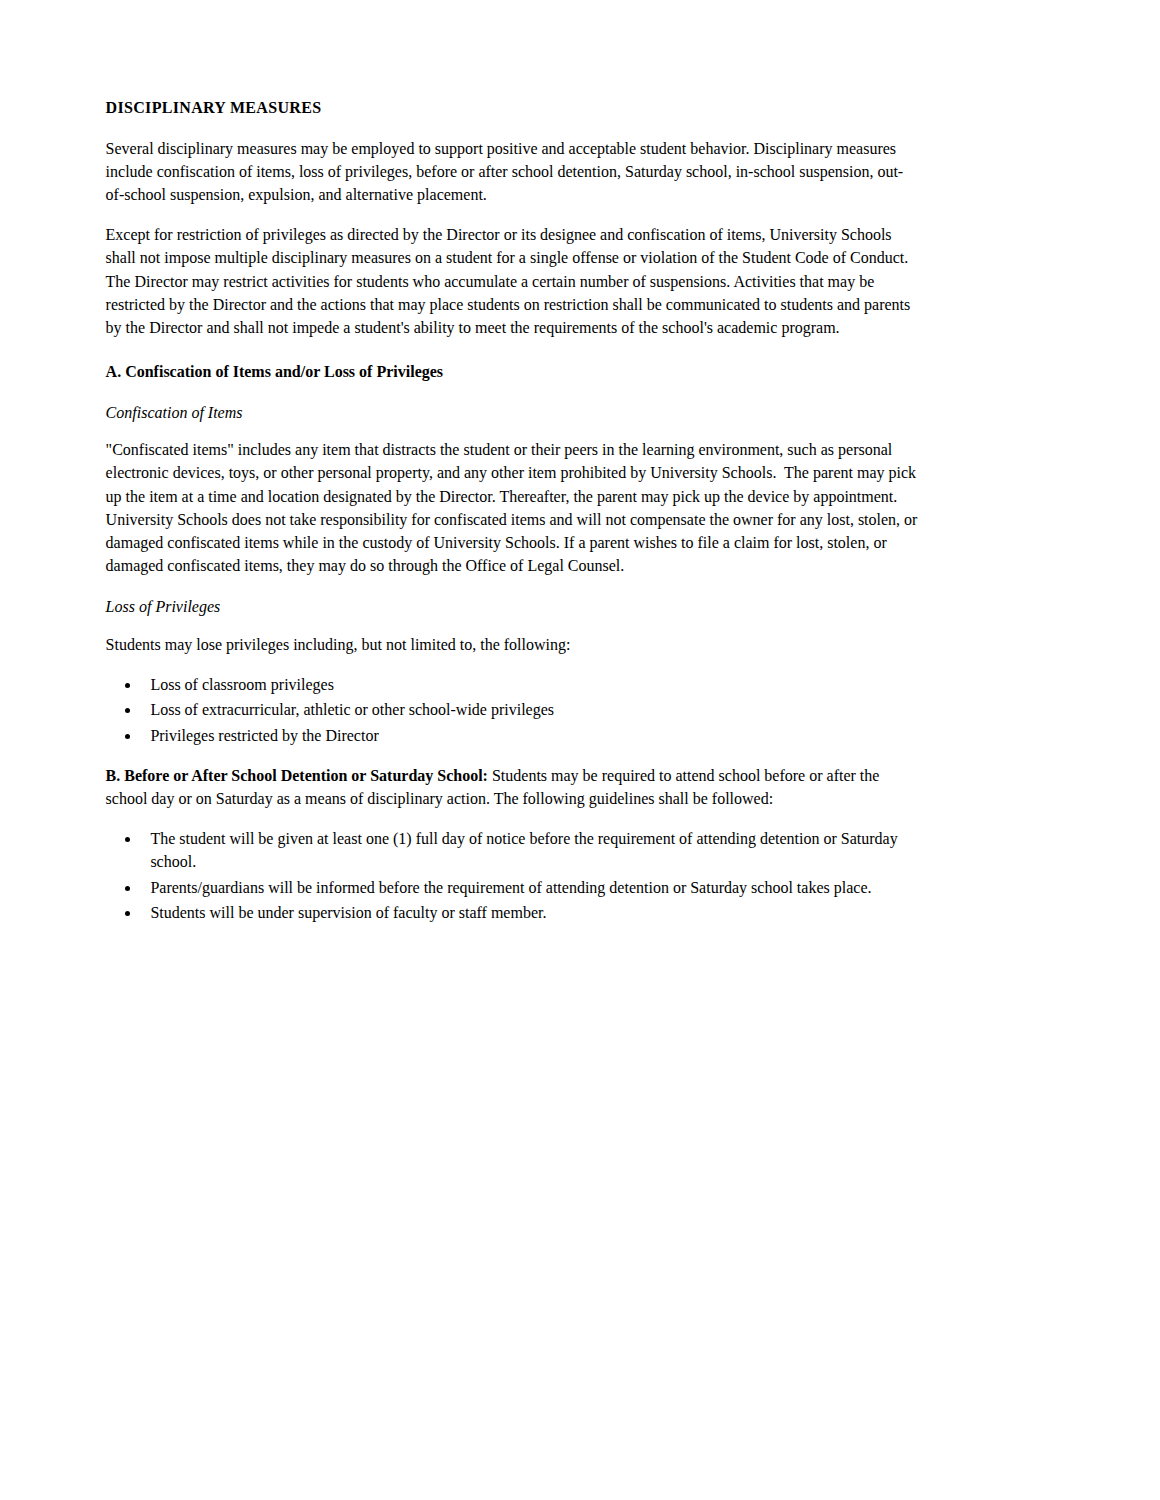DISCIPLINARY MEASURES
Several disciplinary measures may be employed to support positive and acceptable student behavior. Disciplinary measures include confiscation of items, loss of privileges, before or after school detention, Saturday school, in-school suspension, out-of-school suspension, expulsion, and alternative placement.
Except for restriction of privileges as directed by the Director or its designee and confiscation of items, University Schools shall not impose multiple disciplinary measures on a student for a single offense or violation of the Student Code of Conduct. The Director may restrict activities for students who accumulate a certain number of suspensions. Activities that may be restricted by the Director and the actions that may place students on restriction shall be communicated to students and parents by the Director and shall not impede a student's ability to meet the requirements of the school's academic program.
A. Confiscation of Items and/or Loss of Privileges
Confiscation of Items
"Confiscated items" includes any item that distracts the student or their peers in the learning environment, such as personal electronic devices, toys, or other personal property, and any other item prohibited by University Schools. The parent may pick up the item at a time and location designated by the Director. Thereafter, the parent may pick up the device by appointment. University Schools does not take responsibility for confiscated items and will not compensate the owner for any lost, stolen, or damaged confiscated items while in the custody of University Schools. If a parent wishes to file a claim for lost, stolen, or damaged confiscated items, they may do so through the Office of Legal Counsel.
Loss of Privileges
Students may lose privileges including, but not limited to, the following:
Loss of classroom privileges
Loss of extracurricular, athletic or other school-wide privileges
Privileges restricted by the Director
B. Before or After School Detention or Saturday School: Students may be required to attend school before or after the school day or on Saturday as a means of disciplinary action. The following guidelines shall be followed:
The student will be given at least one (1) full day of notice before the requirement of attending detention or Saturday school.
Parents/guardians will be informed before the requirement of attending detention or Saturday school takes place.
Students will be under supervision of faculty or staff member.